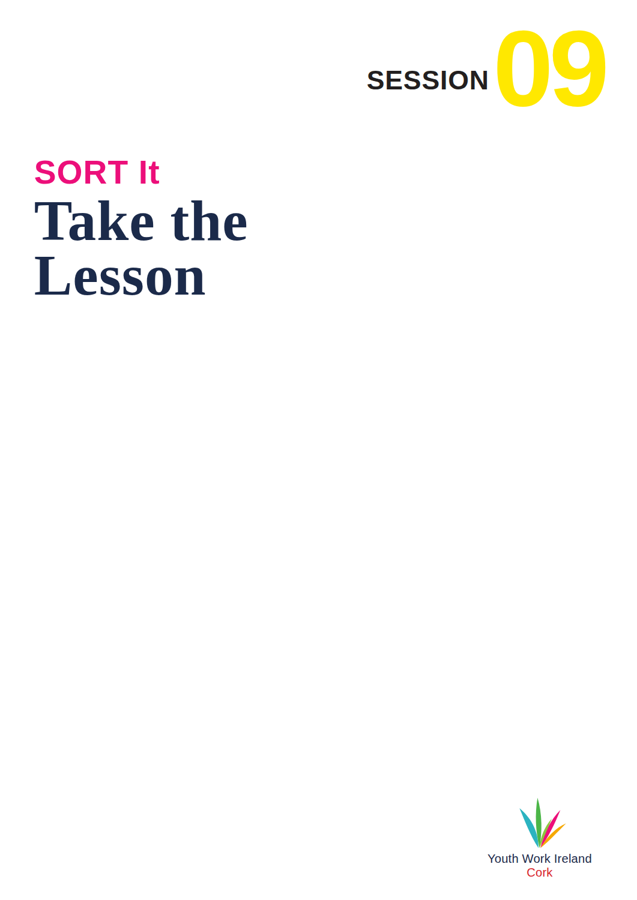Session
09
SORT It
Take the Lesson
Youth Work Ireland Cork